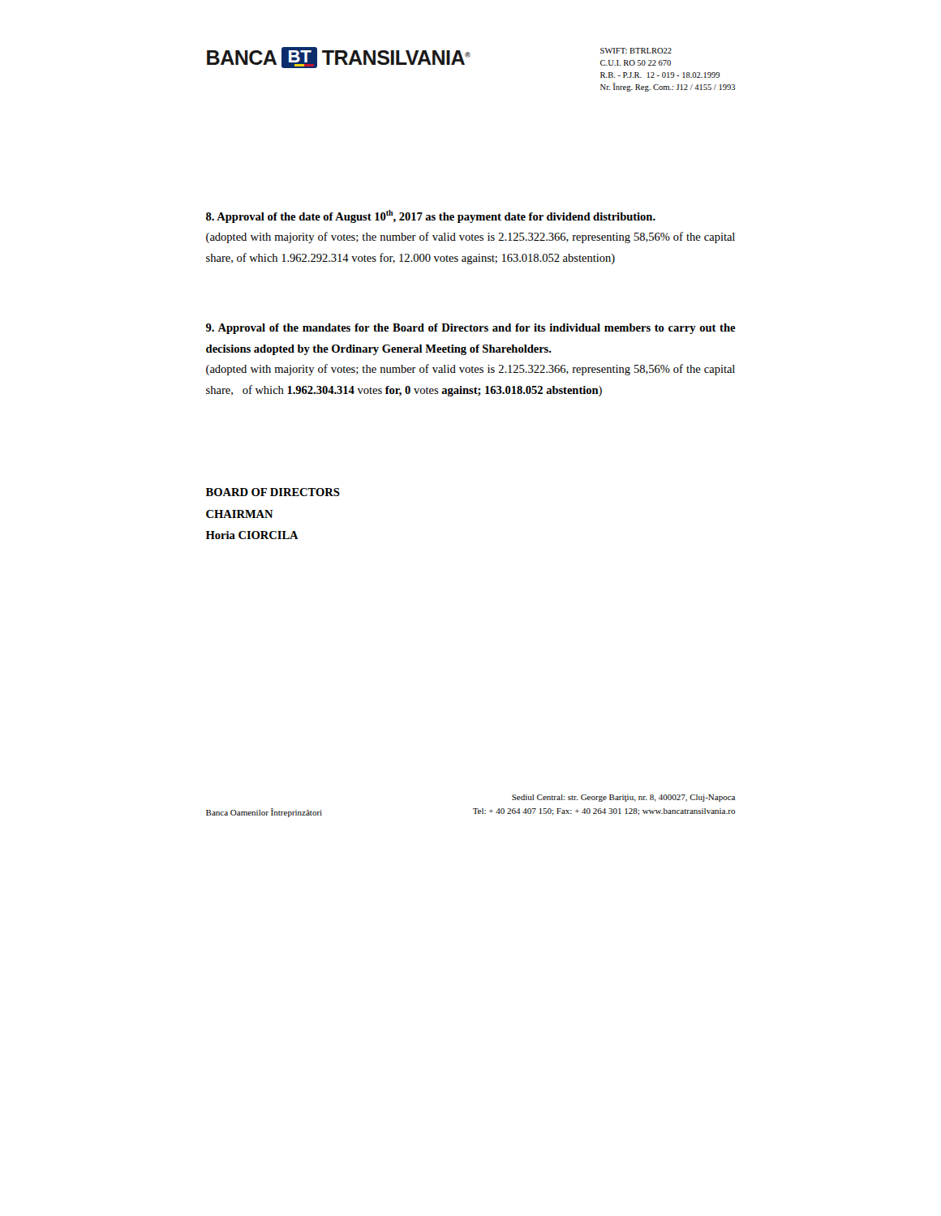BANCA BT TRANSILVANIA®
SWIFT: BTRLRO22
C.U.I. RO 50 22 670
R.B. - P.J.R. 12 - 019 - 18.02.1999
Nr. Înreg. Reg. Com.: J12 / 4155 / 1993
8. Approval of the date of August 10th, 2017 as the payment date for dividend distribution.
(adopted with majority of votes; the number of valid votes is 2.125.322.366, representing 58,56% of the capital share, of which 1.962.292.314 votes for, 12.000 votes against; 163.018.052 abstention)
9. Approval of the mandates for the Board of Directors and for its individual members to carry out the decisions adopted by the Ordinary General Meeting of Shareholders.
(adopted with majority of votes; the number of valid votes is 2.125.322.366, representing 58,56% of the capital share, of which 1.962.304.314 votes for, 0 votes against; 163.018.052 abstention)
BOARD OF DIRECTORS
CHAIRMAN
Horia CIORCILA
Banca Oamenilor Întreprinzători
Sediul Central: str. George Bariţiu, nr. 8, 400027, Cluj-Napoca
Tel: + 40 264 407 150; Fax: + 40 264 301 128; www.bancatransilvania.ro